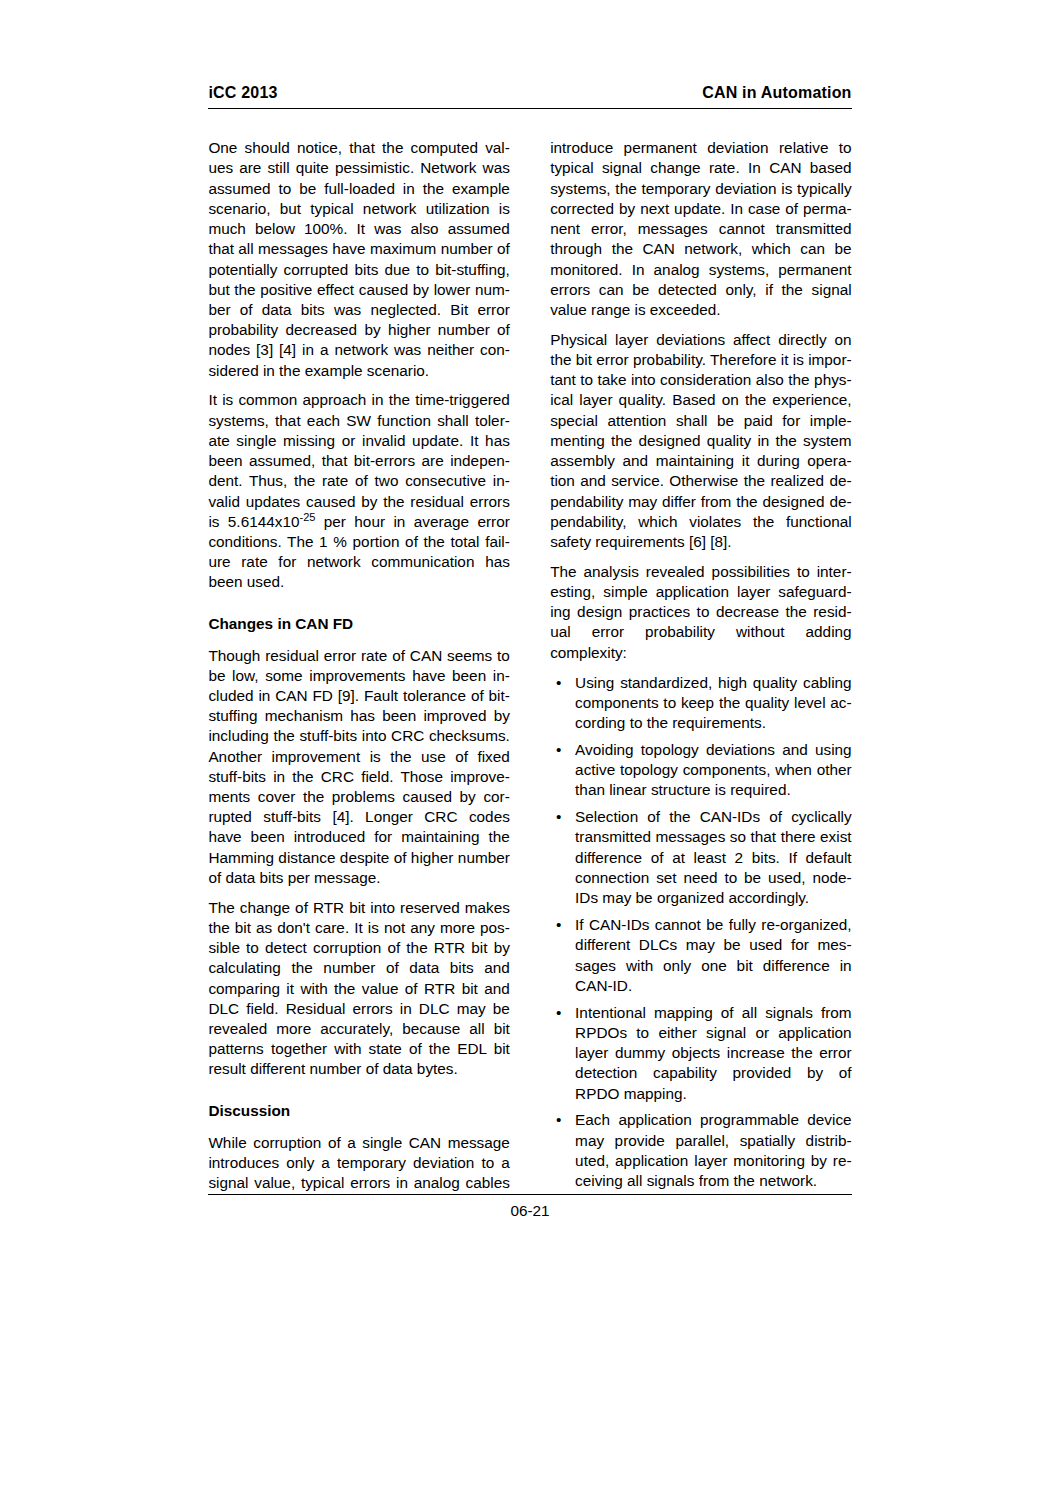iCC 2013 CAN in Automation
One should notice, that the computed values are still quite pessimistic. Network was assumed to be full-loaded in the example scenario, but typical network utilization is much below 100%. It was also assumed that all messages have maximum number of potentially corrupted bits due to bit-stuffing, but the positive effect caused by lower number of data bits was neglected. Bit error probability decreased by higher number of nodes [3] [4] in a network was neither considered in the example scenario.
It is common approach in the time-triggered systems, that each SW function shall tolerate single missing or invalid update. It has been assumed, that bit-errors are independent. Thus, the rate of two consecutive invalid updates caused by the residual errors is 5.6144x10-25 per hour in average error conditions. The 1 % portion of the total failure rate for network communication has been used.
Changes in CAN FD
Though residual error rate of CAN seems to be low, some improvements have been included in CAN FD [9]. Fault tolerance of bit-stuffing mechanism has been improved by including the stuff-bits into CRC checksums. Another improvement is the use of fixed stuff-bits in the CRC field. Those improvements cover the problems caused by corrupted stuff-bits [4]. Longer CRC codes have been introduced for maintaining the Hamming distance despite of higher number of data bits per message.
The change of RTR bit into reserved makes the bit as don't care. It is not any more possible to detect corruption of the RTR bit by calculating the number of data bits and comparing it with the value of RTR bit and DLC field. Residual errors in DLC may be revealed more accurately, because all bit patterns together with state of the EDL bit result different number of data bytes.
Discussion
While corruption of a single CAN message introduces only a temporary deviation to a signal value, typical errors in analog cables introduce permanent deviation relative to typical signal change rate. In CAN based systems, the temporary deviation is typically corrected by next update. In case of permanent error, messages cannot transmitted through the CAN network, which can be monitored. In analog systems, permanent errors can be detected only, if the signal value range is exceeded.
Physical layer deviations affect directly on the bit error probability. Therefore it is important to take into consideration also the physical layer quality. Based on the experience, special attention shall be paid for implementing the designed quality in the system assembly and maintaining it during operation and service. Otherwise the realized dependability may differ from the designed dependability, which violates the functional safety requirements [6] [8].
The analysis revealed possibilities to interesting, simple application layer safeguarding design practices to decrease the residual error probability without adding complexity:
Using standardized, high quality cabling components to keep the quality level according to the requirements.
Avoiding topology deviations and using active topology components, when other than linear structure is required.
Selection of the CAN-IDs of cyclically transmitted messages so that there exist difference of at least 2 bits. If default connection set need to be used, node-IDs may be organized accordingly.
If CAN-IDs cannot be fully re-organized, different DLCs may be used for messages with only one bit difference in CAN-ID.
Intentional mapping of all signals from RPDOs to either signal or application layer dummy objects increase the error detection capability provided by of RPDO mapping.
Each application programmable device may provide parallel, spatially distributed, application layer monitoring by receiving all signals from the network.
06-21